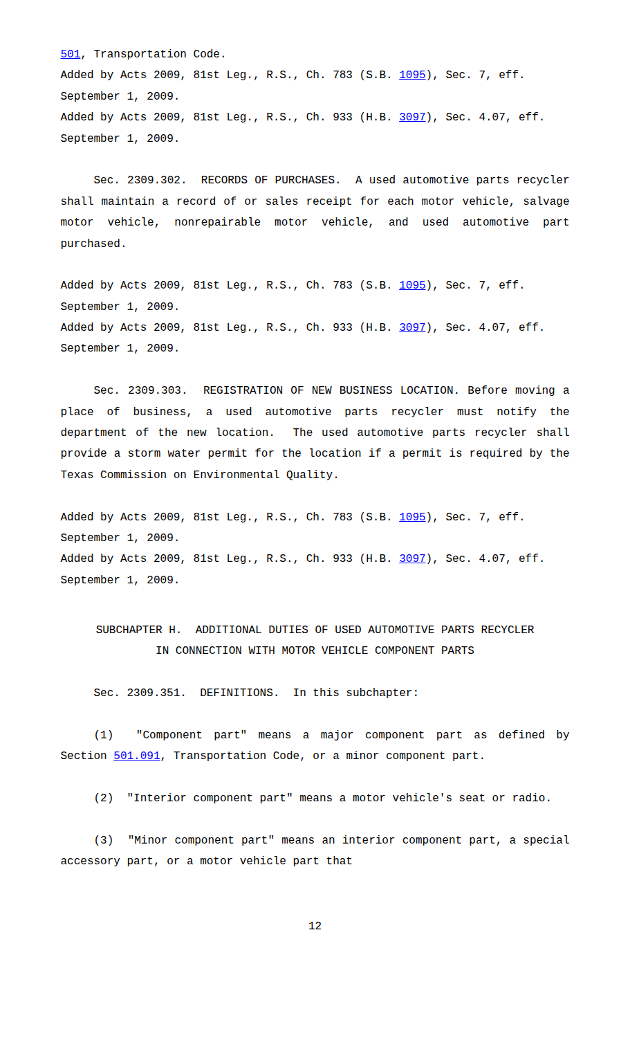501, Transportation Code.
Added by Acts 2009, 81st Leg., R.S., Ch. 783 (S.B. 1095), Sec. 7, eff. September 1, 2009.
Added by Acts 2009, 81st Leg., R.S., Ch. 933 (H.B. 3097), Sec. 4.07, eff. September 1, 2009.
Sec. 2309.302. RECORDS OF PURCHASES. A used automotive parts recycler shall maintain a record of or sales receipt for each motor vehicle, salvage motor vehicle, nonrepairable motor vehicle, and used automotive part purchased.
Added by Acts 2009, 81st Leg., R.S., Ch. 783 (S.B. 1095), Sec. 7, eff. September 1, 2009.
Added by Acts 2009, 81st Leg., R.S., Ch. 933 (H.B. 3097), Sec. 4.07, eff. September 1, 2009.
Sec. 2309.303. REGISTRATION OF NEW BUSINESS LOCATION. Before moving a place of business, a used automotive parts recycler must notify the department of the new location. The used automotive parts recycler shall provide a storm water permit for the location if a permit is required by the Texas Commission on Environmental Quality.
Added by Acts 2009, 81st Leg., R.S., Ch. 783 (S.B. 1095), Sec. 7, eff. September 1, 2009.
Added by Acts 2009, 81st Leg., R.S., Ch. 933 (H.B. 3097), Sec. 4.07, eff. September 1, 2009.
SUBCHAPTER H. ADDITIONAL DUTIES OF USED AUTOMOTIVE PARTS RECYCLER
IN CONNECTION WITH MOTOR VEHICLE COMPONENT PARTS
Sec. 2309.351. DEFINITIONS. In this subchapter:
(1) "Component part" means a major component part as defined by Section 501.091, Transportation Code, or a minor component part.
(2) "Interior component part" means a motor vehicle's seat or radio.
(3) "Minor component part" means an interior component part, a special accessory part, or a motor vehicle part that
12